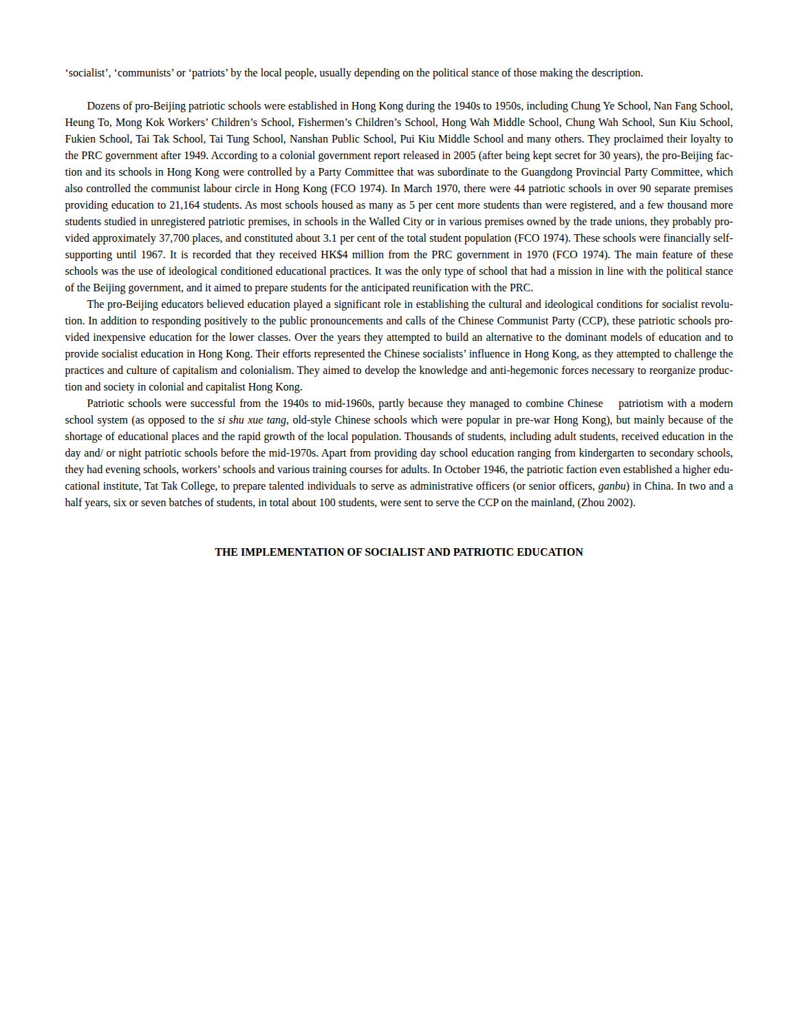‘socialist’, ‘communists’ or ‘patriots’ by the local people, usually depending on the political stance of those making the description.
Dozens of pro-Beijing patriotic schools were established in Hong Kong during the 1940s to 1950s, including Chung Ye School, Nan Fang School, Heung To, Mong Kok Workers’ Children’s School, Fishermen’s Children’s School, Hong Wah Middle School, Chung Wah School, Sun Kiu School, Fukien School, Tai Tak School, Tai Tung School, Nanshan Public School, Pui Kiu Middle School and many others. They proclaimed their loyalty to the PRC government after 1949. According to a colonial government report released in 2005 (after being kept secret for 30 years), the pro-Beijing faction and its schools in Hong Kong were controlled by a Party Committee that was subordinate to the Guangdong Provincial Party Committee, which also controlled the communist labour circle in Hong Kong (FCO 1974). In March 1970, there were 44 patriotic schools in over 90 separate premises providing education to 21,164 students. As most schools housed as many as 5 per cent more students than were registered, and a few thousand more students studied in unregistered patriotic premises, in schools in the Walled City or in various premises owned by the trade unions, they probably provided approximately 37,700 places, and constituted about 3.1 per cent of the total student population (FCO 1974). These schools were financially self-supporting until 1967. It is recorded that they received HK$4 million from the PRC government in 1970 (FCO 1974). The main feature of these schools was the use of ideological conditioned educational practices. It was the only type of school that had a mission in line with the political stance of the Beijing government, and it aimed to prepare students for the anticipated reunification with the PRC.
The pro-Beijing educators believed education played a significant role in establishing the cultural and ideological conditions for socialist revolution. In addition to responding positively to the public pronouncements and calls of the Chinese Communist Party (CCP), these patriotic schools provided inexpensive education for the lower classes. Over the years they attempted to build an alternative to the dominant models of education and to provide socialist education in Hong Kong. Their efforts represented the Chinese socialists’ influence in Hong Kong, as they attempted to challenge the practices and culture of capitalism and colonialism. They aimed to develop the knowledge and anti-hegemonic forces necessary to reorganize production and society in colonial and capitalist Hong Kong.
Patriotic schools were successful from the 1940s to mid-1960s, partly because they managed to combine Chinese patriotism with a modern school system (as opposed to the si shu xue tang, old-style Chinese schools which were popular in pre-war Hong Kong), but mainly because of the shortage of educational places and the rapid growth of the local population. Thousands of students, including adult students, received education in the day and/ or night patriotic schools before the mid-1970s. Apart from providing day school education ranging from kindergarten to secondary schools, they had evening schools, workers’ schools and various training courses for adults. In October 1946, the patriotic faction even established a higher educational institute, Tat Tak College, to prepare talented individuals to serve as administrative officers (or senior officers, ganbu) in China. In two and a half years, six or seven batches of students, in total about 100 students, were sent to serve the CCP on the mainland, (Zhou 2002).
The Implementation of Socialist and Patriotic Education